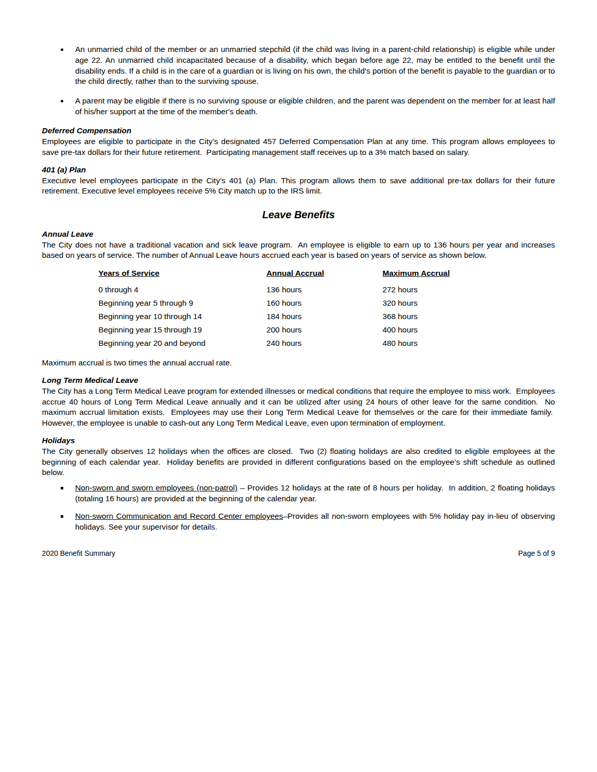An unmarried child of the member or an unmarried stepchild (if the child was living in a parent-child relationship) is eligible while under age 22. An unmarried child incapacitated because of a disability, which began before age 22, may be entitled to the benefit until the disability ends. If a child is in the care of a guardian or is living on his own, the child's portion of the benefit is payable to the guardian or to the child directly, rather than to the surviving spouse.
A parent may be eligible if there is no surviving spouse or eligible children, and the parent was dependent on the member for at least half of his/her support at the time of the member's death.
Deferred Compensation
Employees are eligible to participate in the City’s designated 457 Deferred Compensation Plan at any time. This program allows employees to save pre-tax dollars for their future retirement. Participating management staff receives up to a 3% match based on salary.
401 (a) Plan
Executive level employees participate in the City’s 401 (a) Plan. This program allows them to save additional pre-tax dollars for their future retirement. Executive level employees receive 5% City match up to the IRS limit.
Leave Benefits
Annual Leave
The City does not have a traditional vacation and sick leave program. An employee is eligible to earn up to 136 hours per year and increases based on years of service. The number of Annual Leave hours accrued each year is based on years of service as shown below.
| Years of Service | Annual Accrual | Maximum Accrual |
| --- | --- | --- |
| 0 through 4 | 136 hours | 272 hours |
| Beginning year 5 through 9 | 160 hours | 320 hours |
| Beginning year 10 through 14 | 184 hours | 368 hours |
| Beginning year 15 through 19 | 200 hours | 400 hours |
| Beginning year 20 and beyond | 240 hours | 480 hours |
Maximum accrual is two times the annual accrual rate.
Long Term Medical Leave
The City has a Long Term Medical Leave program for extended illnesses or medical conditions that require the employee to miss work. Employees accrue 40 hours of Long Term Medical Leave annually and it can be utilized after using 24 hours of other leave for the same condition. No maximum accrual limitation exists. Employees may use their Long Term Medical Leave for themselves or the care for their immediate family. However, the employee is unable to cash-out any Long Term Medical Leave, even upon termination of employment.
Holidays
The City generally observes 12 holidays when the offices are closed. Two (2) floating holidays are also credited to eligible employees at the beginning of each calendar year. Holiday benefits are provided in different configurations based on the employee’s shift schedule as outlined below.
Non-sworn and sworn employees (non-patrol) – Provides 12 holidays at the rate of 8 hours per holiday. In addition, 2 floating holidays (totaling 16 hours) are provided at the beginning of the calendar year.
Non-sworn Communication and Record Center employees–Provides all non-sworn employees with 5% holiday pay in-lieu of observing holidays. See your supervisor for details.
2020 Benefit Summary Page 5 of 9